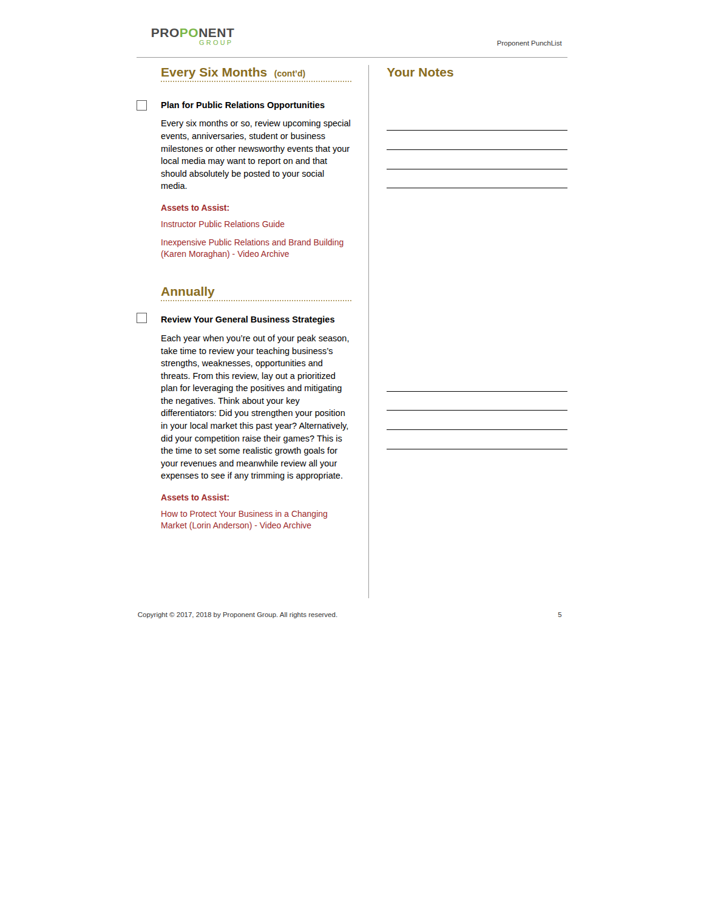PRO PO NENT
GROUP
Proponent PunchList
Every Six Months (cont’d)
Plan for Public Relations Opportunities
Every six months or so, review upcoming special events, anniversaries, student or business milestones or other newsworthy events that your local media may want to report on and that should absolutely be posted to your social media.
Assets to Assist:
Instructor Public Relations Guide
Inexpensive Public Relations and Brand Building (Karen Moraghan) - Video Archive
Annually
Review Your General Business Strategies
Each year when you’re out of your peak season, take time to review your teaching business’s strengths, weaknesses, opportunities and threats. From this review, lay out a prioritized plan for leveraging the positives and mitigating the negatives. Think about your key differentiators: Did you strengthen your position in your local market this past year? Alternatively, did your competition raise their games? This is the time to set some realistic growth goals for your revenues and meanwhile review all your expenses to see if any trimming is appropriate.
Assets to Assist:
How to Protect Your Business in a Changing Market (Lorin Anderson) - Video Archive
Your Notes
Copyright © 2017, 2018 by Proponent Group. All rights reserved.
5